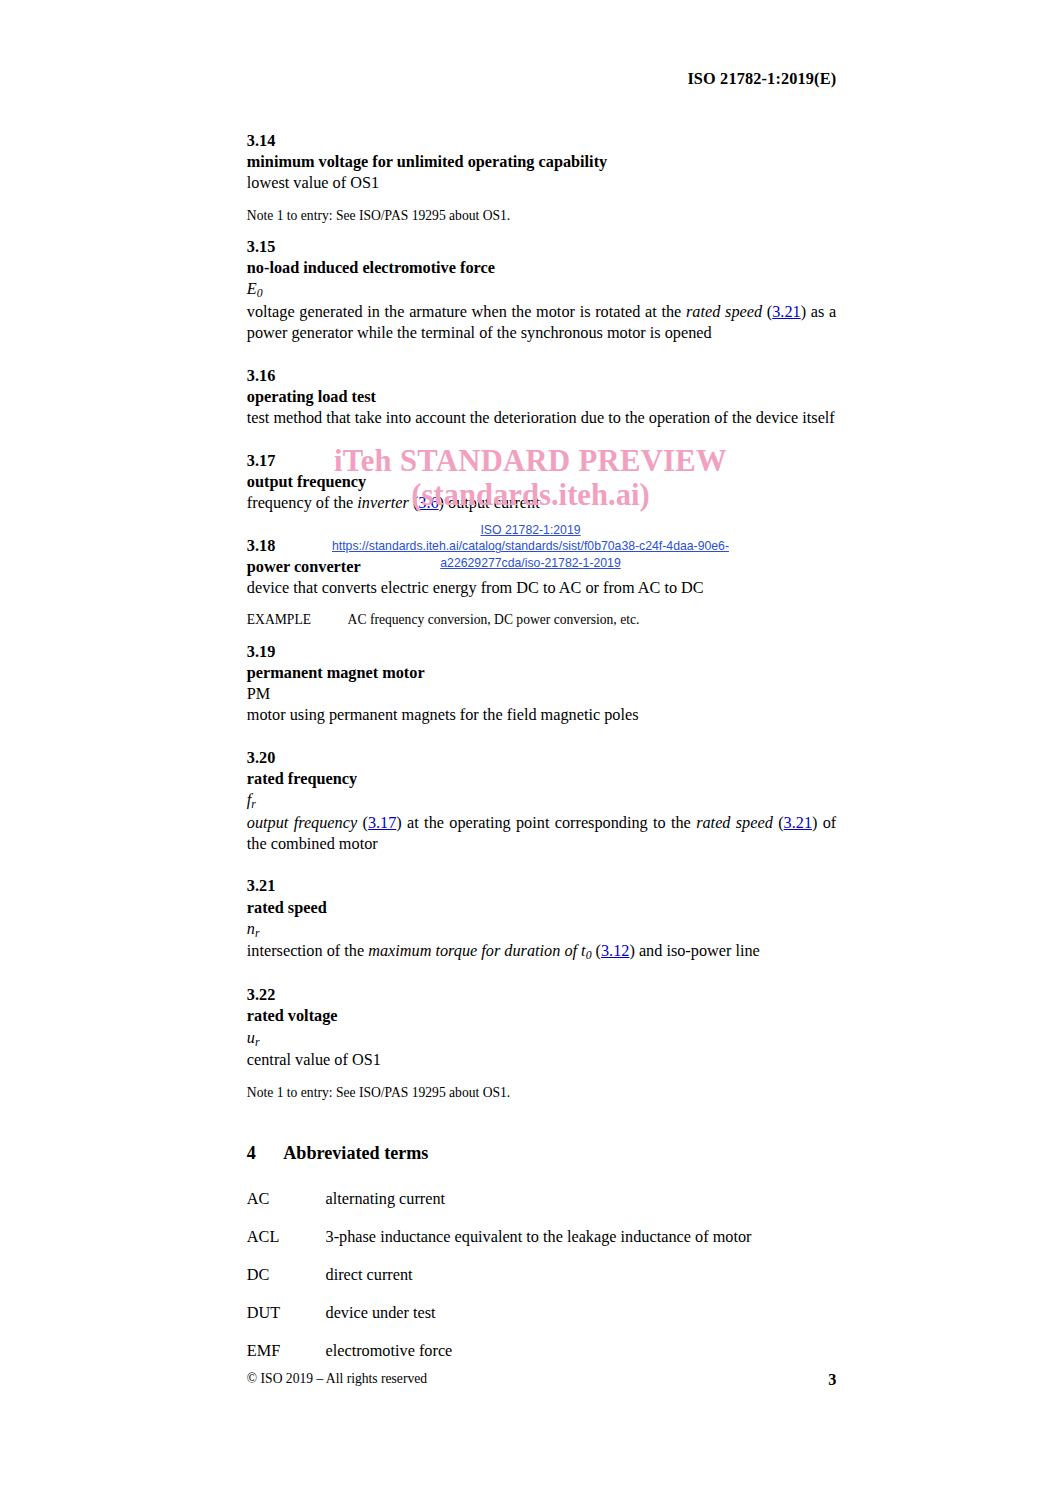ISO 21782-1:2019(E)
3.14
minimum voltage for unlimited operating capability
lowest value of OS1
Note 1 to entry: See ISO/PAS 19295 about OS1.
3.15
no-load induced electromotive force
E 0
voltage generated in the armature when the motor is rotated at the rated speed (3.21) as a power generator while the terminal of the synchronous motor is opened
3.16
operating load test
test method that take into account the deterioration due to the operation of the device itself
3.17
output frequency
frequency of the inverter (3.6) output current
3.18
power converter
device that converts electric energy from DC to AC or from AC to DC
EXAMPLEAC frequency conversion, DC power conversion, etc.
3.19
permanent magnet motor
PM
motor using permanent magnets for the field magnetic poles
3.20
rated frequency
fr
output frequency (3.17) at the operating point corresponding to the rated speed (3.21) of the combined motor
3.21
rated speed
nr
intersection of the maximum torque for duration of t 0 (3.12) and iso-power line
3.22
rated voltage
ur
central value of OS1
Note 1 to entry: See ISO/PAS 19295 about OS1.
4 Abbreviated terms
ACalternating current
ACL3-phase inductance equivalent to the leakage inductance of motor
DCdirect current
DUTdevice under test
EMFelectromotive force
iTeh STANDARD PREVIEW
(standards.iteh.ai)
ISO 21782-1:2019
https://standards.iteh.ai/catalog/standards/sist/f0b70a38-c24f-4daa-90e6-
a22629277cda/iso-21782-1-2019
© ISO 2019 – All rights reserved 3